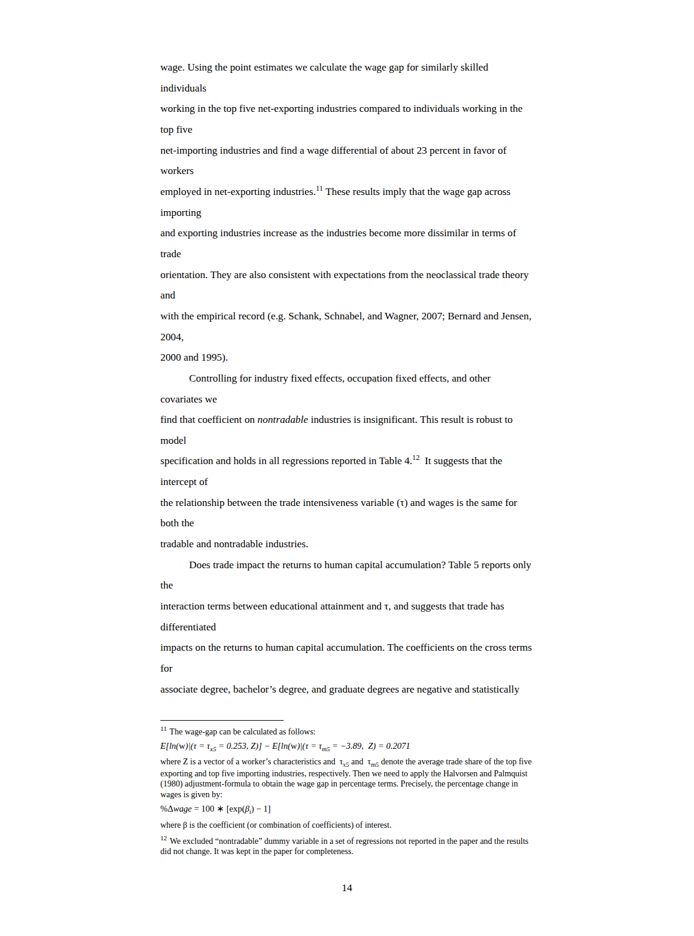wage. Using the point estimates we calculate the wage gap for similarly skilled individuals
working in the top five net-exporting industries compared to individuals working in the top five
net-importing industries and find a wage differential of about 23 percent in favor of workers
employed in net-exporting industries.11 These results imply that the wage gap across importing
and exporting industries increase as the industries become more dissimilar in terms of trade
orientation. They are also consistent with expectations from the neoclassical trade theory and
with the empirical record (e.g. Schank, Schnabel, and Wagner, 2007; Bernard and Jensen, 2004,
2000 and 1995).
Controlling for industry fixed effects, occupation fixed effects, and other covariates we
find that coefficient on nontradable industries is insignificant. This result is robust to model
specification and holds in all regressions reported in Table 4.12 It suggests that the intercept of
the relationship between the trade intensiveness variable (τ) and wages is the same for both the
tradable and nontradable industries.
Does trade impact the returns to human capital accumulation? Table 5 reports only the
interaction terms between educational attainment and τ, and suggests that trade has differentiated
impacts on the returns to human capital accumulation. The coefficients on the cross terms for
associate degree, bachelor’s degree, and graduate degrees are negative and statistically
11 The wage-gap can be calculated as follows:
E[ln(w)|(τ = τx5 = 0.253, Z)] − E[ln(w)|(τ = τm5 = −3.89, Z) = 0.2071
where Z is a vector of a worker’s characteristics and τx5 and τm5 denote the average trade share of the top five exporting and top five importing industries, respectively. Then we need to apply the Halvorsen and Palmquist (1980) adjustment-formula to obtain the wage gap in percentage terms. Precisely, the percentage change in wages is given by:
%Δwage = 100 ∗ [exp(βi) − 1]
where β is the coefficient (or combination of coefficients) of interest.
12 We excluded “nontradable” dummy variable in a set of regressions not reported in the paper and the results did not change. It was kept in the paper for completeness.
14